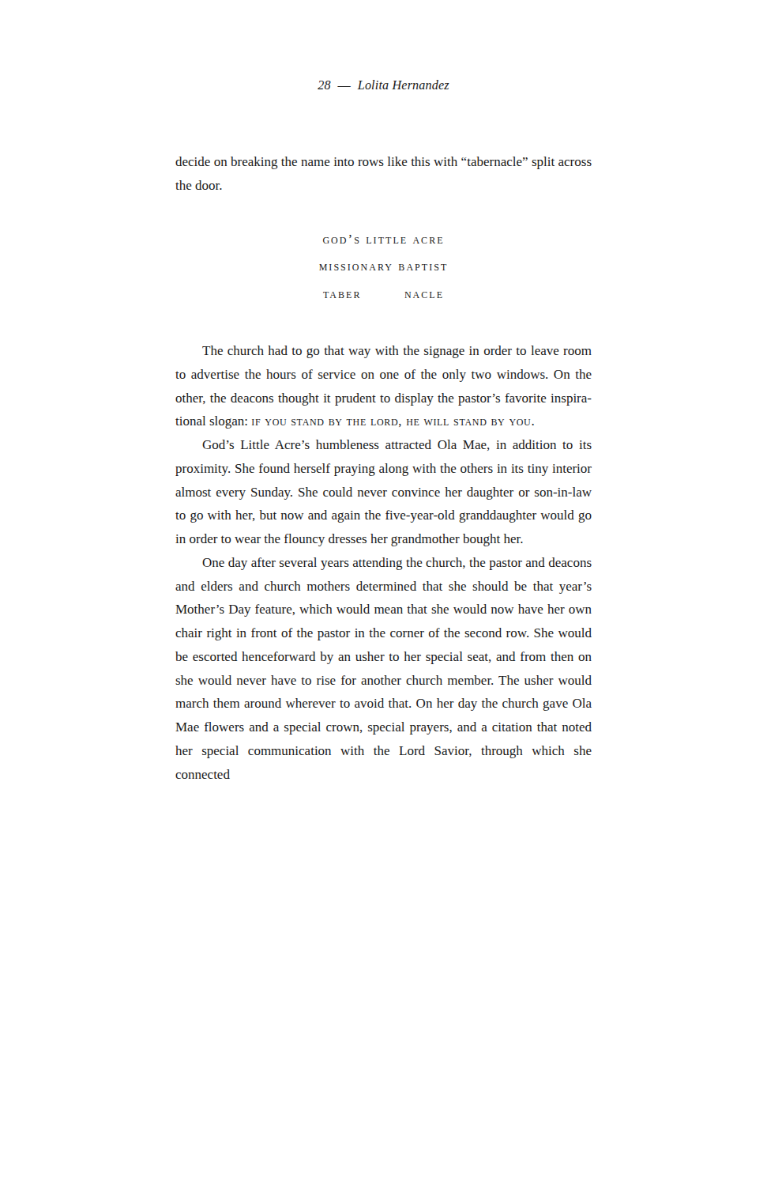28—Lolita Hernandez
decide on breaking the name into rows like this with “tabernacle” split across the door.
God’s Little Acre Missionary Baptist Taber nacle
The church had to go that way with the signage in order to leave room to advertise the hours of service on one of the only two windows. On the other, the deacons thought it prudent to display the pastor’s favorite inspirational slogan: If you stand by the Lord, He will stand by you.
God’s Little Acre’s humbleness attracted Ola Mae, in addition to its proximity. She found herself praying along with the others in its tiny interior almost every Sunday. She could never convince her daughter or son-in-law to go with her, but now and again the five-year-old granddaughter would go in order to wear the flouncy dresses her grandmother bought her.
One day after several years attending the church, the pastor and deacons and elders and church mothers determined that she should be that year’s Mother’s Day feature, which would mean that she would now have her own chair right in front of the pastor in the corner of the second row. She would be escorted henceforward by an usher to her special seat, and from then on she would never have to rise for another church member. The usher would march them around wherever to avoid that. On her day the church gave Ola Mae flowers and a special crown, special prayers, and a citation that noted her special communication with the Lord Savior, through which she connected